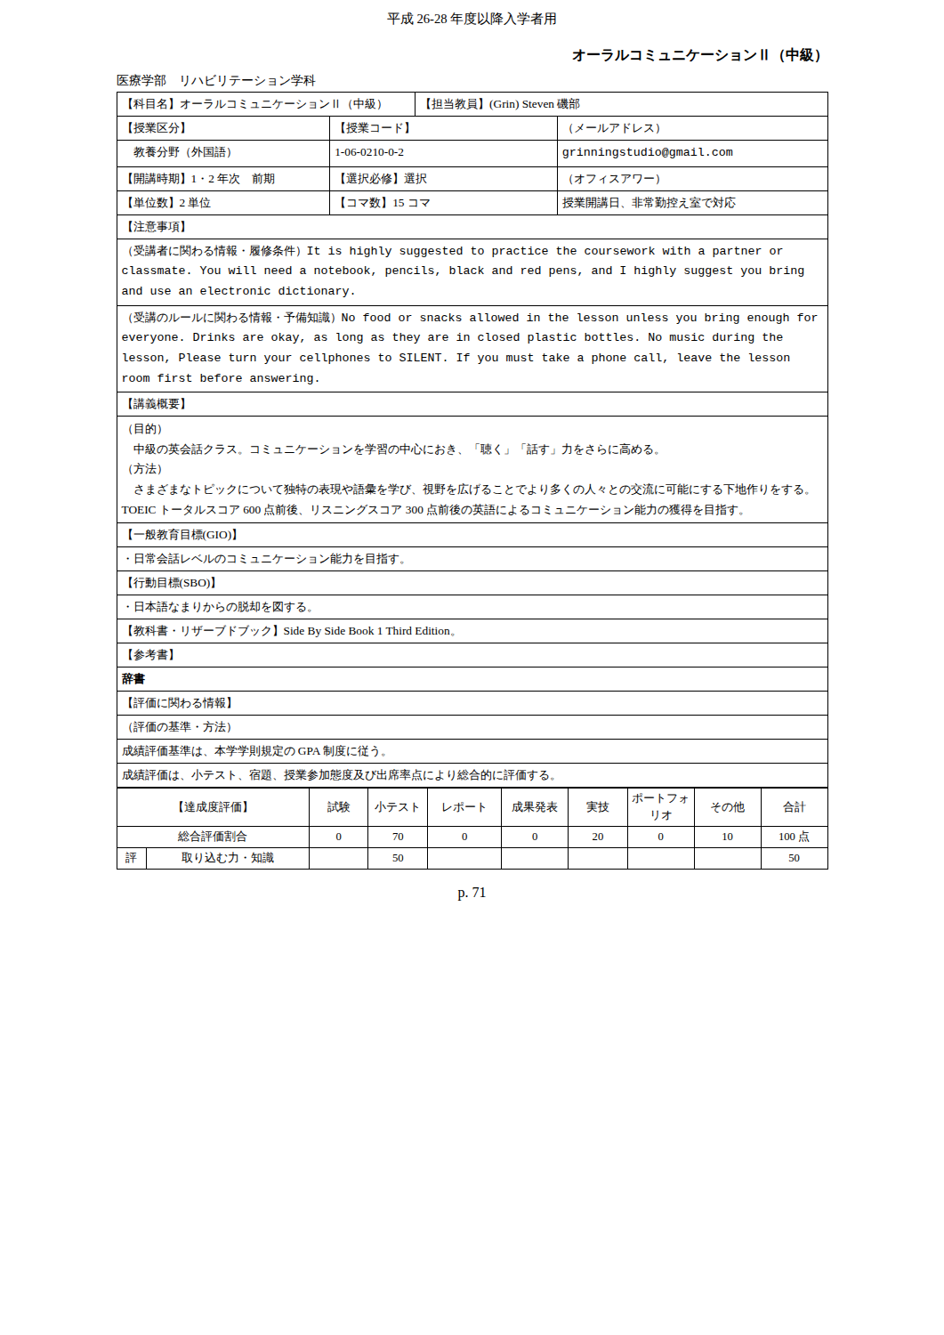平成 26-28 年度以降入学者用
オーラルコミュニケーションⅡ（中級）
医療学部　リハビリテーション学科
| 【科目名】オーラルコミュニケーションⅡ（中級） | 【担当教員】(Grin) Steven 磯部 |
| 【授業区分】 | 【授業コード】 | （メールアドレス） |
| 教養分野（外国語） | 1-06-0210-0-2 | grinningstudio@gmail.com |
| 【開講時期】1・2 年次 前期 | 【選択必修】選択 | （オフィスアワー） |
| 【単位数】2 単位 | 【コマ数】15 コマ | 授業開講日、非常勤控え室で対応 |
| 【注意事項】 |
| （受講者に関わる情報・履修条件）It is highly suggested to practice the coursework with a partner or classmate. You will need a notebook, pencils, black and red pens, and I highly suggest you bring and use an electronic dictionary. |
| （受講のルールに関わる情報・予備知識）No food or snacks allowed in the lesson unless you bring enough for everyone. Drinks are okay, as long as they are in closed plastic bottles. No music during the lesson, Please turn your cellphones to SILENT. If you must take a phone call, leave the lesson room first before answering. |
| 【講義概要】 |
| （目的） 中級の英会話クラス。コミュニケーションを学習の中心におき、「聴く」「話す」力をさらに高める。 （方法） さまざまなトピックについて独特の表現や語彙を学び、視野を広げることでより多くの人々との交流に可能にする下地作りをする。TOEIC トータルスコア 600 点前後、リスニングスコア 300 点前後の英語によるコミュニケーション能力の獲得を目指す。 |
| 【一般教育目標(GIO)】 |
| ・日常会話レベルのコミュニケーション能力を目指す。 |
| 【行動目標(SBO)】 |
| ・日本語なまりからの脱却を図する。 |
| 【教科書・リザーブドブック】Side By Side Book 1 Third Edition。 |
| 【参考書】 |
| 辞書 |
| 【評価に関わる情報】 |
| （評価の基準・方法） |
| 成績評価基準は、本学学則規定の GPA 制度に従う。 |
| 成績評価は、小テスト、宿題、授業参加態度及び出席率点により総合的に評価する。 |
| 【達成度評価】 | 試験 | 小テスト | レポート | 成果発表 | 実技 | ポートフォリオ | その他 | 合計 |
| --- | --- | --- | --- | --- | --- | --- | --- | --- |
| 総合評価割合 | 0 | 70 | 0 | 0 | 20 | 0 | 10 | 100 点 |
| 評 | 取り込む力・知識 | | 50 | | | | | | 50 |
p. 71